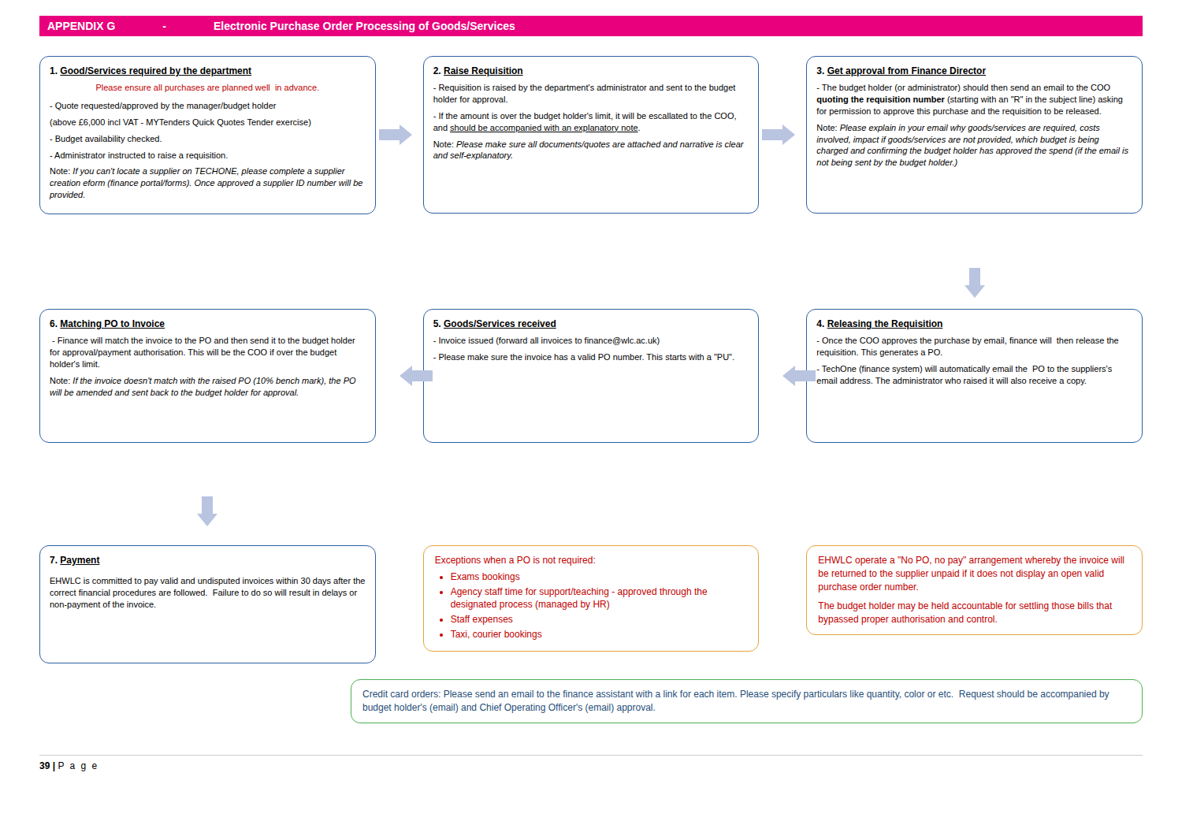APPENDIX G - Electronic Purchase Order Processing of Goods/Services
1. Good/Services required by the department
Please ensure all purchases are planned well in advance.
- Quote requested/approved by the manager/budget holder
(above £6,000 incl VAT - MYTenders Quick Quotes Tender exercise)
- Budget availability checked.
- Administrator instructed to raise a requisition.
Note: If you can't locate a supplier on TECHONE, please complete a supplier creation eform (finance portal/forms). Once approved a supplier ID number will be provided.
2. Raise Requisition
- Requisition is raised by the department's administrator and sent to the budget holder for approval.
- If the amount is over the budget holder's limit, it will be escallated to the COO, and should be accompanied with an explanatory note.
Note: Please make sure all documents/quotes are attached and narrative is clear and self-explanatory.
3. Get approval from Finance Director
- The budget holder (or administrator) should then send an email to the COO quoting the requisition number (starting with an "R" in the subject line) asking for permission to approve this purchase and the requisition to be released.
Note: Please explain in your email why goods/services are required, costs involved, impact if goods/services are not provided, which budget is being charged and confirming the budget holder has approved the spend (if the email is not being sent by the budget holder.)
6. Matching PO to Invoice
- Finance will match the invoice to the PO and then send it to the budget holder for approval/payment authorisation. This will be the COO if over the budget holder's limit.
Note: If the invoice doesn't match with the raised PO (10% bench mark), the PO will be amended and sent back to the budget holder for approval.
5. Goods/Services received
- Invoice issued (forward all invoices to finance@wlc.ac.uk)
- Please make sure the invoice has a valid PO number. This starts with a "PU".
4. Releasing the Requisition
- Once the COO approves the purchase by email, finance will then release the requisition. This generates a PO.
- TechOne (finance system) will automatically email the PO to the suppliers's email address. The administrator who raised it will also receive a copy.
7. Payment
EHWLC is committed to pay valid and undisputed invoices within 30 days after the correct financial procedures are followed. Failure to do so will result in delays or non-payment of the invoice.
Exceptions when a PO is not required:
Exams bookings
Agency staff time for support/teaching - approved through the designated process (managed by HR)
Staff expenses
Taxi, courier bookings
EHWLC operate a "No PO, no pay" arrangement whereby the invoice will be returned to the supplier unpaid if it does not display an open valid purchase order number.
The budget holder may be held accountable for settling those bills that bypassed proper authorisation and control.
Credit card orders: Please send an email to the finance assistant with a link for each item. Please specify particulars like quantity, color or etc. Request should be accompanied by budget holder's (email) and Chief Operating Officer's (email) approval.
39 | P a g e